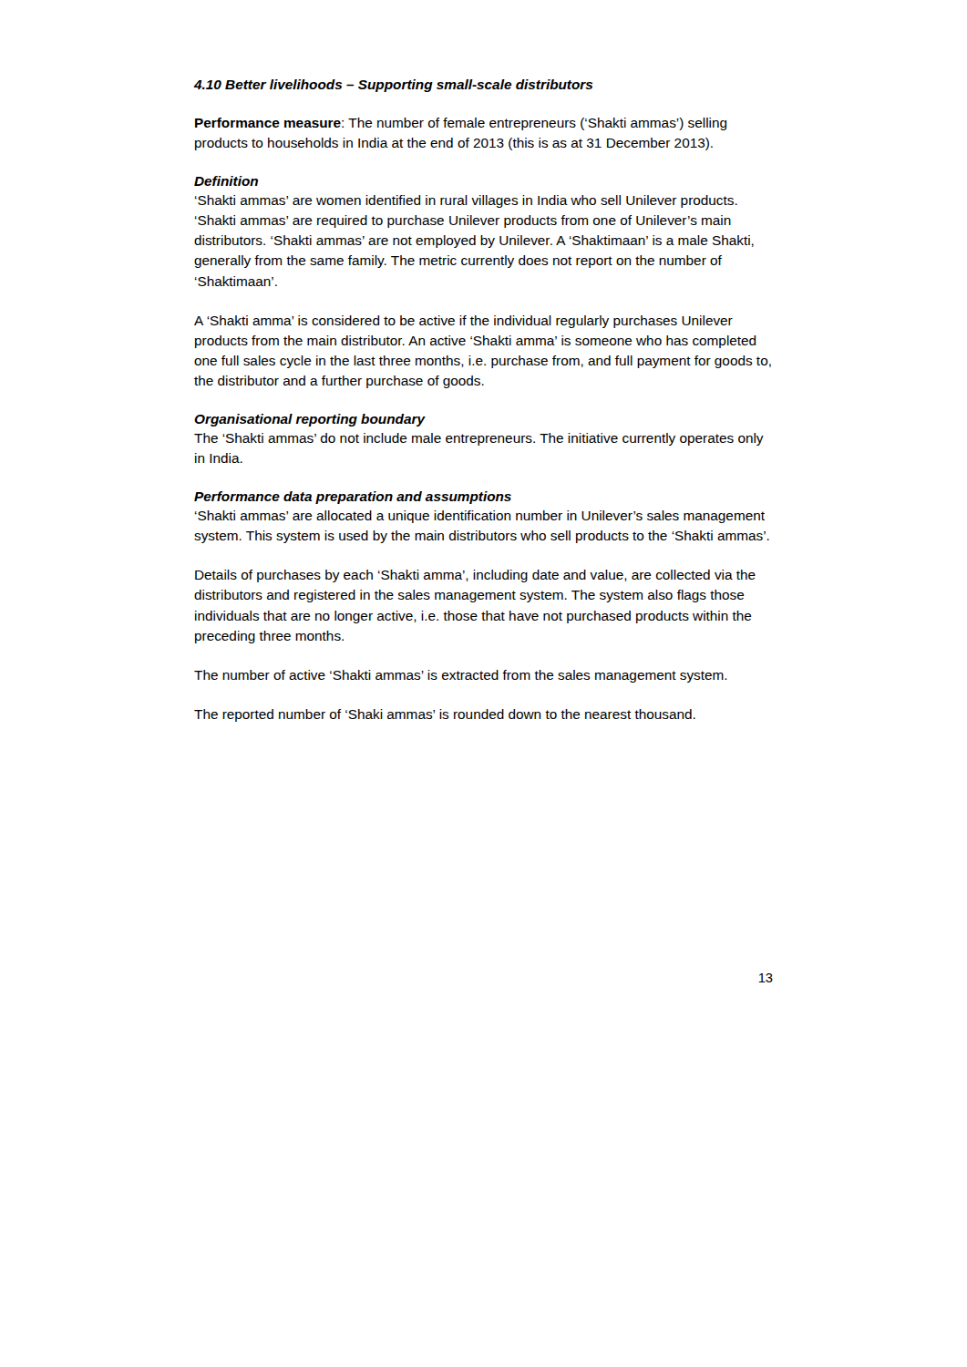4.10 Better livelihoods – Supporting small-scale distributors
Performance measure: The number of female entrepreneurs (‘Shakti ammas’) selling products to households in India at the end of 2013 (this is as at 31 December 2013).
Definition
‘Shakti ammas’ are women identified in rural villages in India who sell Unilever products. ‘Shakti ammas’ are required to purchase Unilever products from one of Unilever’s main distributors. ‘Shakti ammas’ are not employed by Unilever. A ‘Shaktimaan’ is a male Shakti, generally from the same family. The metric currently does not report on the number of ‘Shaktimaan’.
A ‘Shakti amma’ is considered to be active if the individual regularly purchases Unilever products from the main distributor. An active ‘Shakti amma’ is someone who has completed one full sales cycle in the last three months, i.e. purchase from, and full payment for goods to, the distributor and a further purchase of goods.
Organisational reporting boundary
The ‘Shakti ammas’ do not include male entrepreneurs. The initiative currently operates only in India.
Performance data preparation and assumptions
‘Shakti ammas’ are allocated a unique identification number in Unilever’s sales management system. This system is used by the main distributors who sell products to the ‘Shakti ammas’.
Details of purchases by each ‘Shakti amma’, including date and value, are collected via the distributors and registered in the sales management system. The system also flags those individuals that are no longer active, i.e. those that have not purchased products within the preceding three months.
The number of active ‘Shakti ammas’ is extracted from the sales management system.
The reported number of ‘Shaki ammas’ is rounded down to the nearest thousand.
13